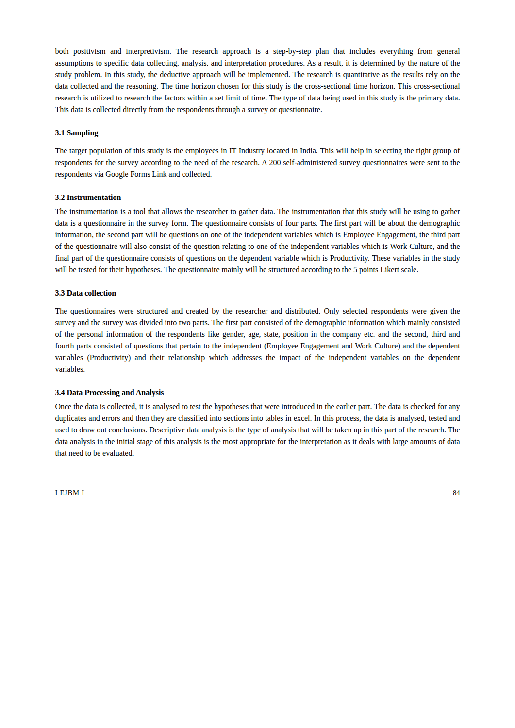both positivism and interpretivism. The research approach is a step-by-step plan that includes everything from general assumptions to specific data collecting, analysis, and interpretation procedures. As a result, it is determined by the nature of the study problem. In this study, the deductive approach will be implemented. The research is quantitative as the results rely on the data collected and the reasoning. The time horizon chosen for this study is the cross-sectional time horizon. This cross-sectional research is utilized to research the factors within a set limit of time. The type of data being used in this study is the primary data. This data is collected directly from the respondents through a survey or questionnaire.
3.1 Sampling
The target population of this study is the employees in IT Industry located in India. This will help in selecting the right group of respondents for the survey according to the need of the research. A 200 self-administered survey questionnaires were sent to the respondents via Google Forms Link and collected.
3.2 Instrumentation
The instrumentation is a tool that allows the researcher to gather data. The instrumentation that this study will be using to gather data is a questionnaire in the survey form. The questionnaire consists of four parts. The first part will be about the demographic information, the second part will be questions on one of the independent variables which is Employee Engagement, the third part of the questionnaire will also consist of the question relating to one of the independent variables which is Work Culture, and the final part of the questionnaire consists of questions on the dependent variable which is Productivity. These variables in the study will be tested for their hypotheses. The questionnaire mainly will be structured according to the 5 points Likert scale.
3.3 Data collection
The questionnaires were structured and created by the researcher and distributed. Only selected respondents were given the survey and the survey was divided into two parts. The first part consisted of the demographic information which mainly consisted of the personal information of the respondents like gender, age, state, position in the company etc. and the second, third and fourth parts consisted of questions that pertain to the independent (Employee Engagement and Work Culture) and the dependent variables (Productivity) and their relationship which addresses the impact of the independent variables on the dependent variables.
3.4 Data Processing and Analysis
Once the data is collected, it is analysed to test the hypotheses that were introduced in the earlier part. The data is checked for any duplicates and errors and then they are classified into sections into tables in excel. In this process, the data is analysed, tested and used to draw out conclusions. Descriptive data analysis is the type of analysis that will be taken up in this part of the research. The data analysis in the initial stage of this analysis is the most appropriate for the interpretation as it deals with large amounts of data that need to be evaluated.
I EJBM I 84